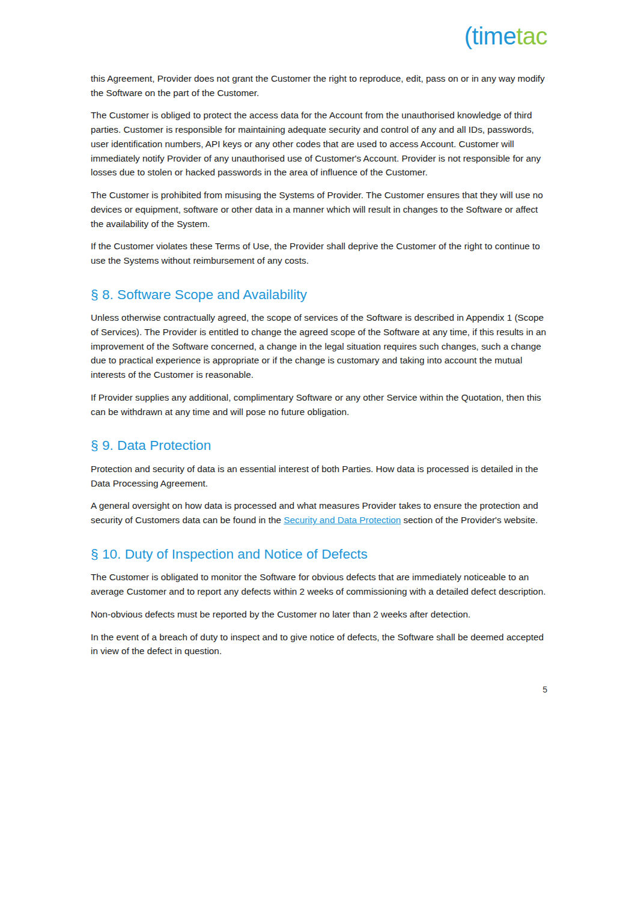(timetac
this Agreement, Provider does not grant the Customer the right to reproduce, edit, pass on or in any way modify the Software on the part of the Customer.
The Customer is obliged to protect the access data for the Account from the unauthorised knowledge of third parties. Customer is responsible for maintaining adequate security and control of any and all IDs, passwords, user identification numbers, API keys or any other codes that are used to access Account. Customer will immediately notify Provider of any unauthorised use of Customer's Account. Provider is not responsible for any losses due to stolen or hacked passwords in the area of influence of the Customer.
The Customer is prohibited from misusing the Systems of Provider. The Customer ensures that they will use no devices or equipment, software or other data in a manner which will result in changes to the Software or affect the availability of the System.
If the Customer violates these Terms of Use, the Provider shall deprive the Customer of the right to continue to use the Systems without reimbursement of any costs.
§ 8. Software Scope and Availability
Unless otherwise contractually agreed, the scope of services of the Software is described in Appendix 1 (Scope of Services). The Provider is entitled to change the agreed scope of the Software at any time, if this results in an improvement of the Software concerned, a change in the legal situation requires such changes, such a change due to practical experience is appropriate or if the change is customary and taking into account the mutual interests of the Customer is reasonable.
If Provider supplies any additional, complimentary Software or any other Service within the Quotation, then this can be withdrawn at any time and will pose no future obligation.
§ 9. Data Protection
Protection and security of data is an essential interest of both Parties. How data is processed is detailed in the Data Processing Agreement.
A general oversight on how data is processed and what measures Provider takes to ensure the protection and security of Customers data can be found in the Security and Data Protection section of the Provider's website.
§ 10. Duty of Inspection and Notice of Defects
The Customer is obligated to monitor the Software for obvious defects that are immediately noticeable to an average Customer and to report any defects within 2 weeks of commissioning with a detailed defect description.
Non-obvious defects must be reported by the Customer no later than 2 weeks after detection.
In the event of a breach of duty to inspect and to give notice of defects, the Software shall be deemed accepted in view of the defect in question.
5